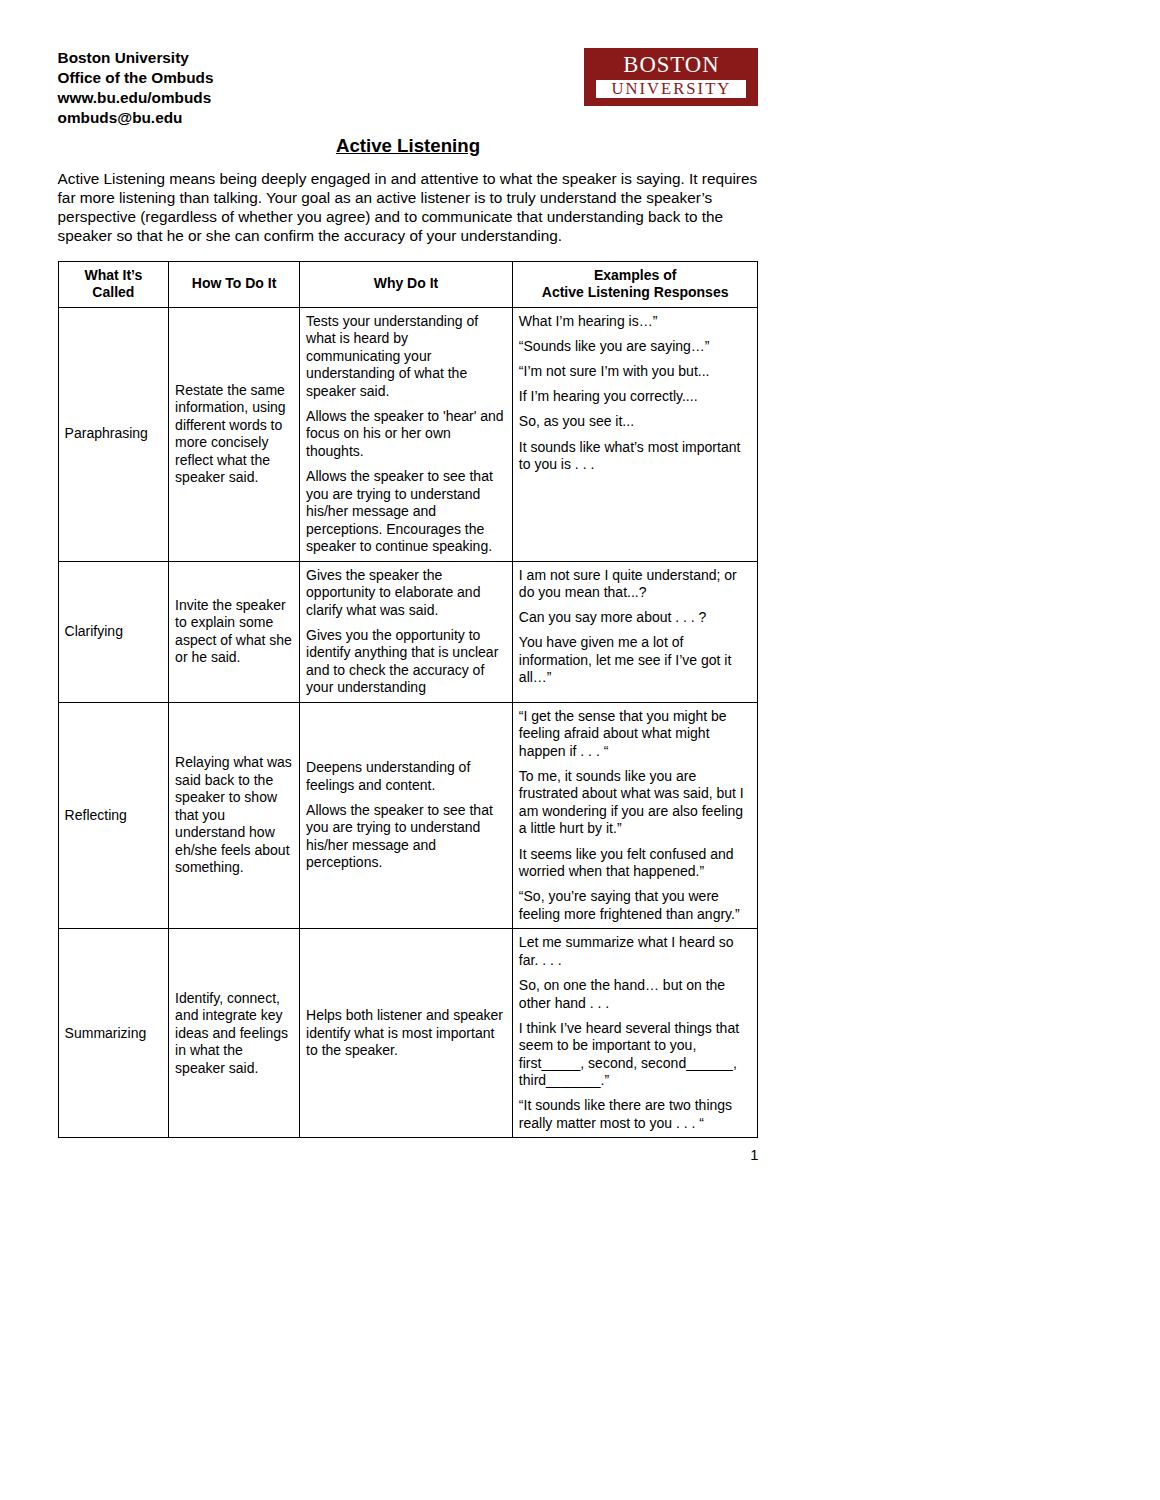Boston University Office of the Ombuds www.bu.edu/ombuds ombuds@bu.edu
BOSTON UNIVERSITY
Active Listening
Active Listening means being deeply engaged in and attentive to what the speaker is saying. It requires far more listening than talking. Your goal as an active listener is to truly understand the speaker’s perspective (regardless of whether you agree) and to communicate that understanding back to the speaker so that he or she can confirm the accuracy of your understanding.
| What It’s Called | How To Do It | Why Do It | Examples of Active Listening Responses |
| --- | --- | --- | --- |
| Paraphrasing | Restate the same information, using different words to more concisely reflect what the speaker said. | Tests your understanding of what is heard by communicating your understanding of what the speaker said. Allows the speaker to 'hear' and focus on his or her own thoughts. Allows the speaker to see that you are trying to understand his/her message and perceptions. Encourages the speaker to continue speaking. | What I’m hearing is…” “Sounds like you are saying…” “I’m not sure I’m with you but... If I’m hearing you correctly.... So, as you see it... It sounds like what’s most important to you is . . . |
| Clarifying | Invite the speaker to explain some aspect of what she or he said. | Gives the speaker the opportunity to elaborate and clarify what was said. Gives you the opportunity to identify anything that is unclear and to check the accuracy of your understanding | I am not sure I quite understand; or do you mean that...? Can you say more about . . . ? You have given me a lot of information, let me see if I’ve got it all…” |
| Reflecting | Relaying what was said back to the speaker to show that you understand how eh/she feels about something. | Deepens understanding of feelings and content. Allows the speaker to see that you are trying to understand his/her message and perceptions. | “I get the sense that you might be feeling afraid about what might happen if . . . “ To me, it sounds like you are frustrated about what was said, but I am wondering if you are also feeling a little hurt by it.” It seems like you felt confused and worried when that happened.” “So, you’re saying that you were feeling more frightened than angry.” |
| Summarizing | Identify, connect, and integrate key ideas and feelings in what the speaker said. | Helps both listener and speaker identify what is most important to the speaker. | Let me summarize what I heard so far. . . . So, on one the hand… but on the other hand . . . I think I’ve heard several things that seem to be important to you, first_____, second, second______, third_______.” “It sounds like there are two things really matter most to you . . . “ |
1